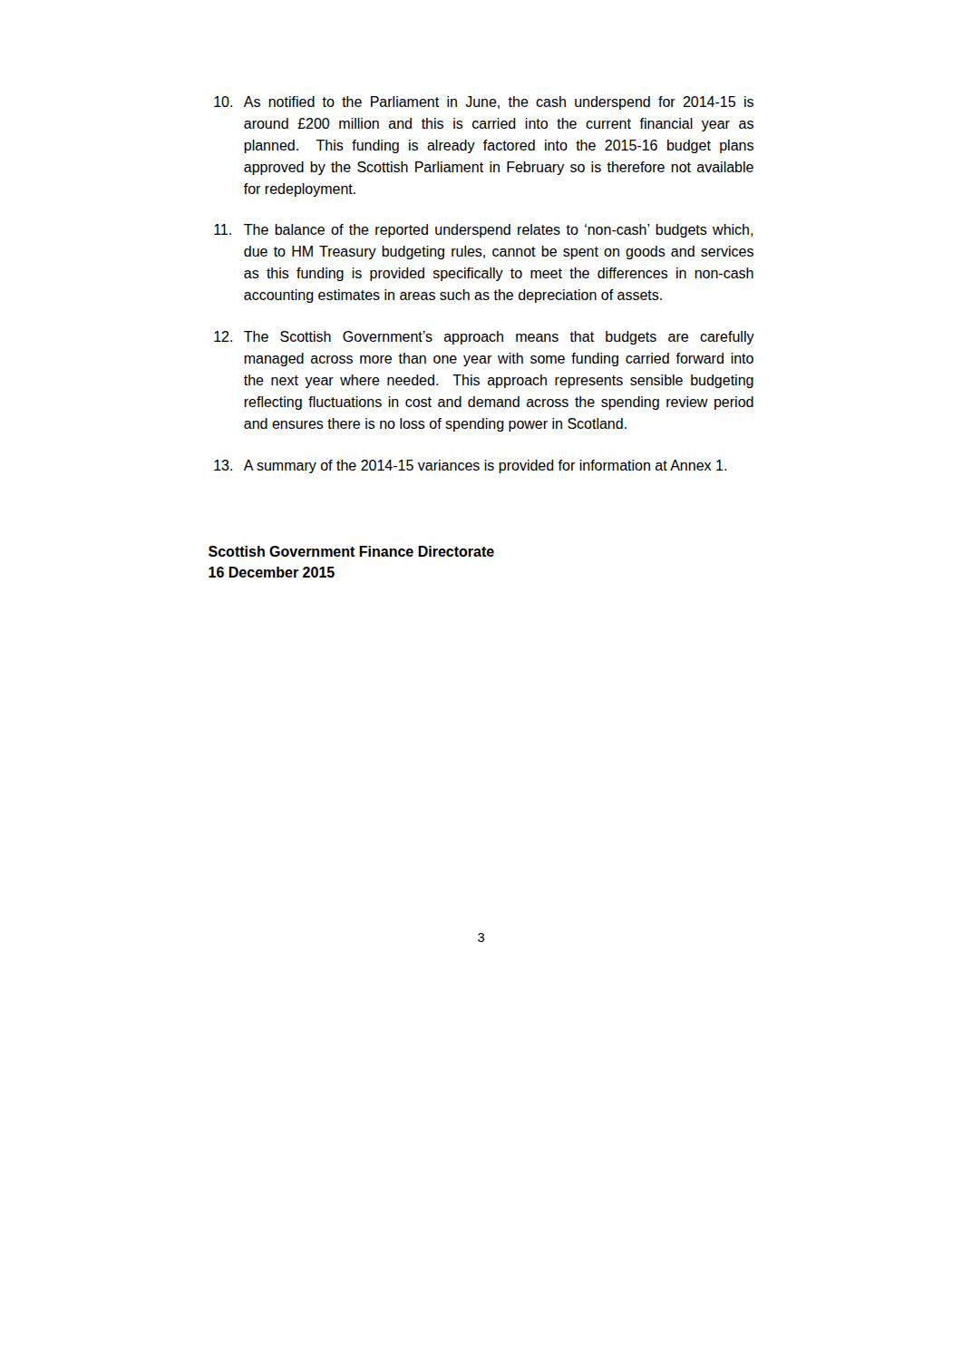As notified to the Parliament in June, the cash underspend for 2014-15 is around £200 million and this is carried into the current financial year as planned. This funding is already factored into the 2015-16 budget plans approved by the Scottish Parliament in February so is therefore not available for redeployment.
The balance of the reported underspend relates to ‘non-cash’ budgets which, due to HM Treasury budgeting rules, cannot be spent on goods and services as this funding is provided specifically to meet the differences in non-cash accounting estimates in areas such as the depreciation of assets.
The Scottish Government’s approach means that budgets are carefully managed across more than one year with some funding carried forward into the next year where needed. This approach represents sensible budgeting reflecting fluctuations in cost and demand across the spending review period and ensures there is no loss of spending power in Scotland.
A summary of the 2014-15 variances is provided for information at Annex 1.
Scottish Government Finance Directorate
16 December 2015
3